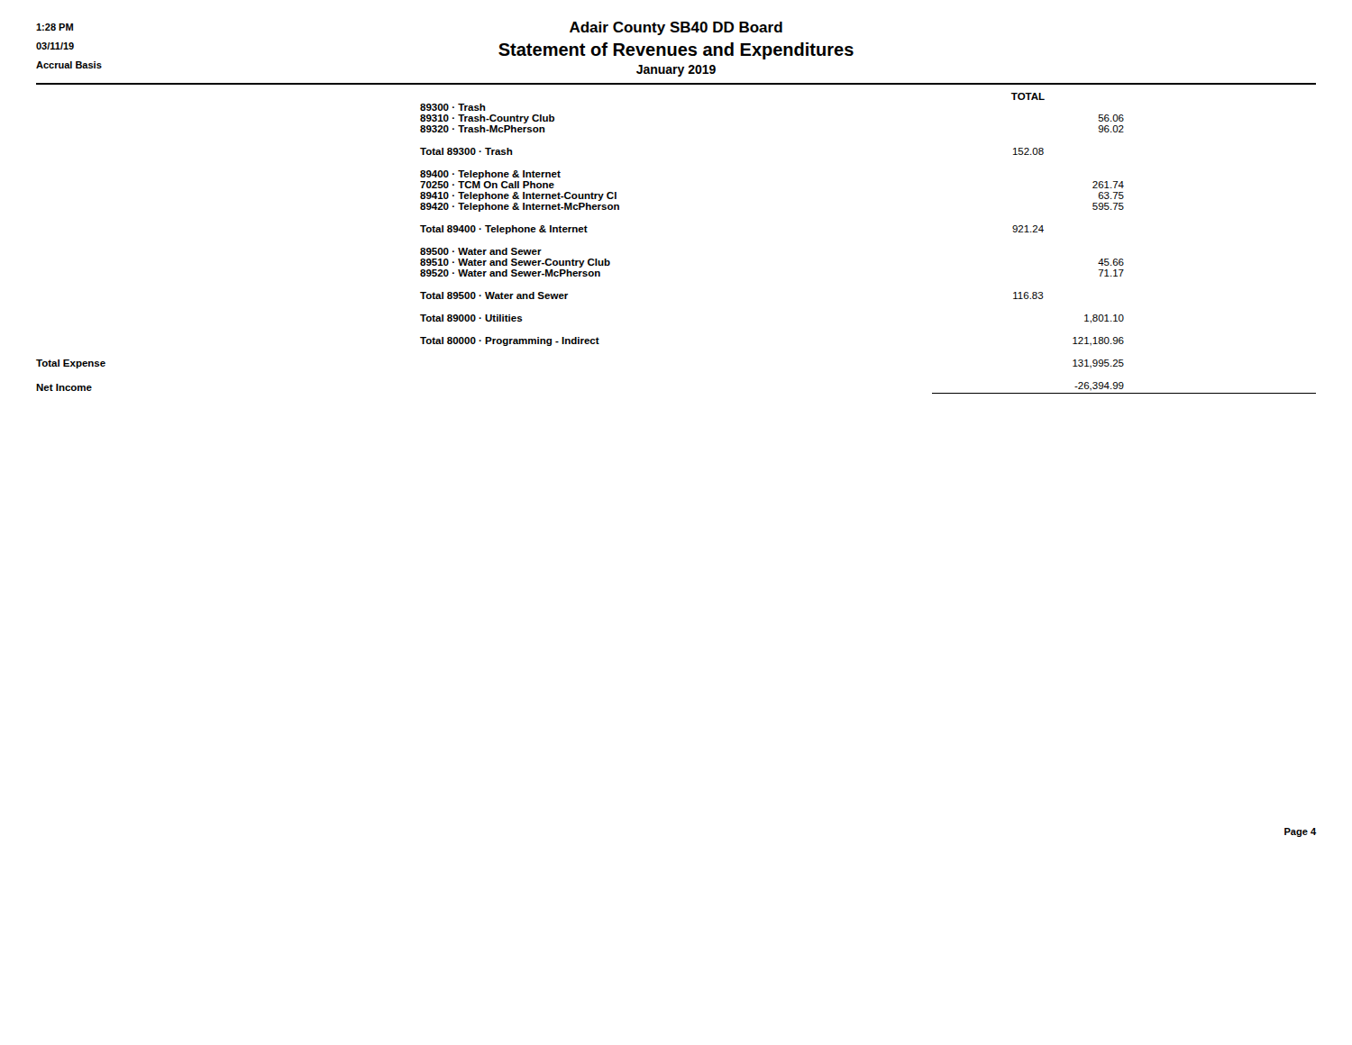1:28 PM
03/11/19
Accrual Basis
Adair County SB40 DD Board
Statement of Revenues and Expenditures
January 2019
| | | TOTAL | |
| | 89300 · Trash | | |
| | 89310 · Trash-Country Club | 56.06 | |
| | 89320 · Trash-McPherson | 96.02 | |
| | Total 89300 · Trash | 152.08 | |
| | 89400 · Telephone & Internet | | |
| | 70250 · TCM On Call Phone | 261.74 | |
| | 89410 · Telephone & Internet-Country Cl | 63.75 | |
| | 89420 · Telephone & Internet-McPherson | 595.75 | |
| | Total 89400 · Telephone & Internet | 921.24 | |
| | 89500 · Water and Sewer | | |
| | 89510 · Water and Sewer-Country Club | 45.66 | |
| | 89520 · Water and Sewer-McPherson | 71.17 | |
| | Total 89500 · Water and Sewer | 116.83 | |
| | Total 89000 · Utilities | 1,801.10 | |
| | Total 80000 · Programming - Indirect | 121,180.96 | |
| Total Expense | | 131,995.25 | |
| Net Income | | -26,394.99 | |
Page 4